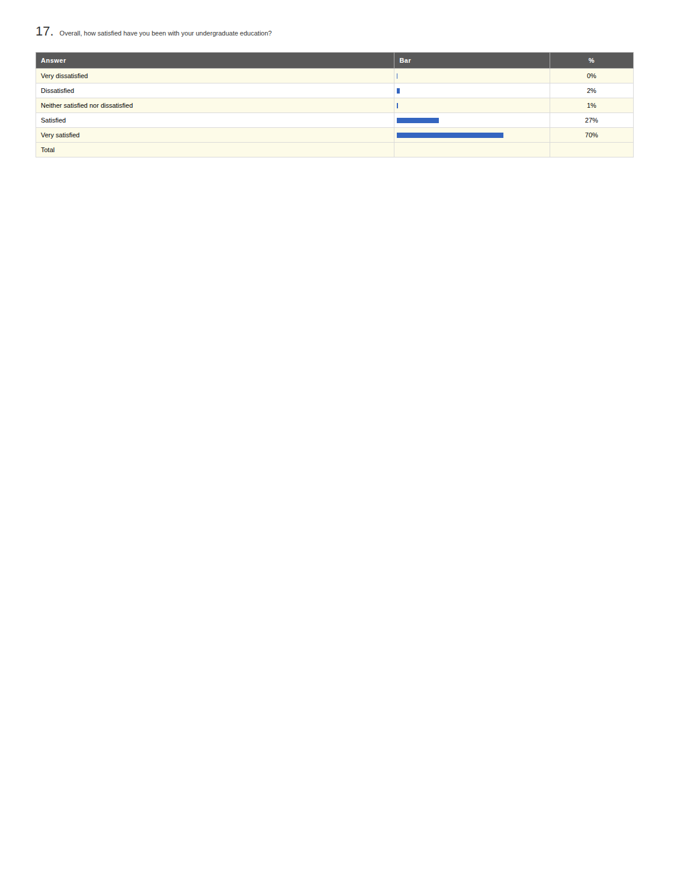17. Overall, how satisfied have you been with your undergraduate education?
| Answer | Bar | % |
| --- | --- | --- |
| Very dissatisfied | | 0% |
| Dissatisfied | | 2% |
| Neither satisfied nor dissatisfied | | 1% |
| Satisfied | | 27% |
| Very satisfied | | 70% |
| Total | | |